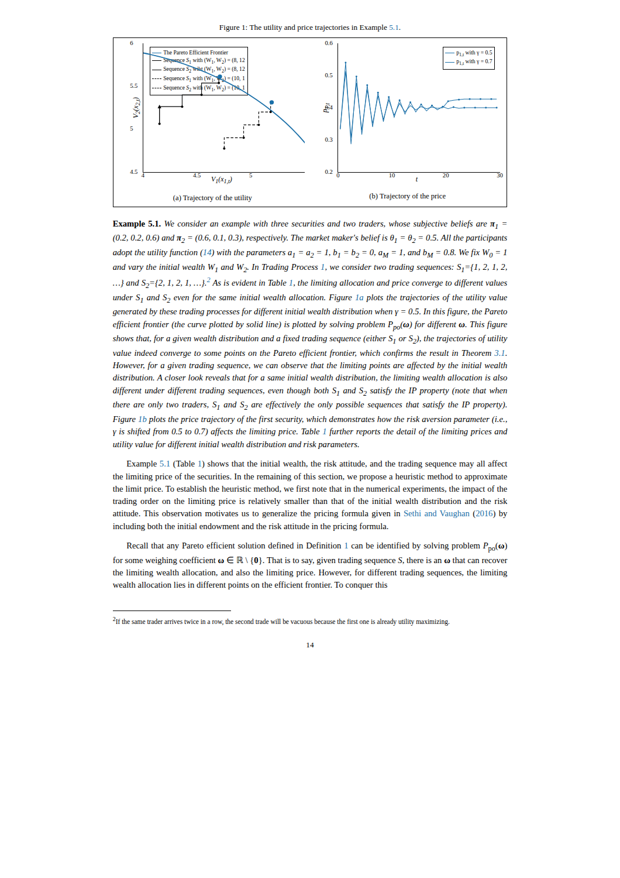Figure 1: The utility and price trajectories in Example 5.1.
V2(x2,t) 6 5.5 5 4.5 4 4.5 5
The Pareto Efficient Frontier Sequence S1 with (W1, W2) = (8, 12 Sequence S2 wiht (W1, W2) = (8, 12 Sequence S1 with (W1, W2) = (10, 1 Sequence S2 with (W1, W2) = (10, 1
V1(x1,t)
(a) Trajectory of the utility
p1,t 0.6 0.5 0.4 0.3 0.2 0 10 20 30
p1,t with γ = 0.5 p1,t with γ = 0.7
t
(b) Trajectory of the price
Example 5.1. We consider an example with three securities and two traders, whose subjective beliefs are π1 = (0.2, 0.2, 0.6) and π2 = (0.6, 0.1, 0.3), respectively. The market maker's belief is θ1 = θ2 = 0.5. All the participants adopt the utility function (14) with the parameters a1 = a2 = 1, b1 = b2 = 0, aM = 1, and bM = 0.8. We fix W0 = 1 and vary the initial wealth W1 and W2. In Trading Process 1, we consider two trading sequences: S1={1, 2, 1, 2, …} and S2={2, 1, 2, 1, …}.2 As is evident in Table 1, the limiting allocation and price converge to different values under S1 and S2 even for the same initial wealth allocation. Figure 1a plots the trajectories of the utility value generated by these trading processes for different initial wealth distribution when γ = 0.5. In this figure, the Pareto efficient frontier (the curve plotted by solid line) is plotted by solving problem Ppo(ω) for different ω. This figure shows that, for a given wealth distribution and a fixed trading sequence (either S1 or S2), the trajectories of utility value indeed converge to some points on the Pareto efficient frontier, which confirms the result in Theorem 3.1. However, for a given trading sequence, we can observe that the limiting points are affected by the initial wealth distribution. A closer look reveals that for a same initial wealth distribution, the limiting wealth allocation is also different under different trading sequences, even though both S1 and S2 satisfy the IP property (note that when there are only two traders, S1 and S2 are effectively the only possible sequences that satisfy the IP property). Figure 1b plots the price trajectory of the first security, which demonstrates how the risk aversion parameter (i.e., γ is shifted from 0.5 to 0.7) affects the limiting price. Table 1 further reports the detail of the limiting prices and utility value for different initial wealth distribution and risk parameters.
Example 5.1 (Table 1) shows that the initial wealth, the risk attitude, and the trading sequence may all affect the limiting price of the securities. In the remaining of this section, we propose a heuristic method to approximate the limit price. To establish the heuristic method, we first note that in the numerical experiments, the impact of the trading order on the limiting price is relatively smaller than that of the initial wealth distribution and the risk attitude. This observation motivates us to generalize the pricing formula given in Sethi and Vaughan (2016) by including both the initial endowment and the risk attitude in the pricing formula.
Recall that any Pareto efficient solution defined in Definition 1 can be identified by solving problem Ppo(ω) for some weighing coefficient ω ∈ ℝ \ {0}. That is to say, given trading sequence S, there is an ω that can recover the limiting wealth allocation, and also the limiting price. However, for different trading sequences, the limiting wealth allocation lies in different points on the efficient frontier. To conquer this
2If the same trader arrives twice in a row, the second trade will be vacuous because the first one is already utility maximizing.
14